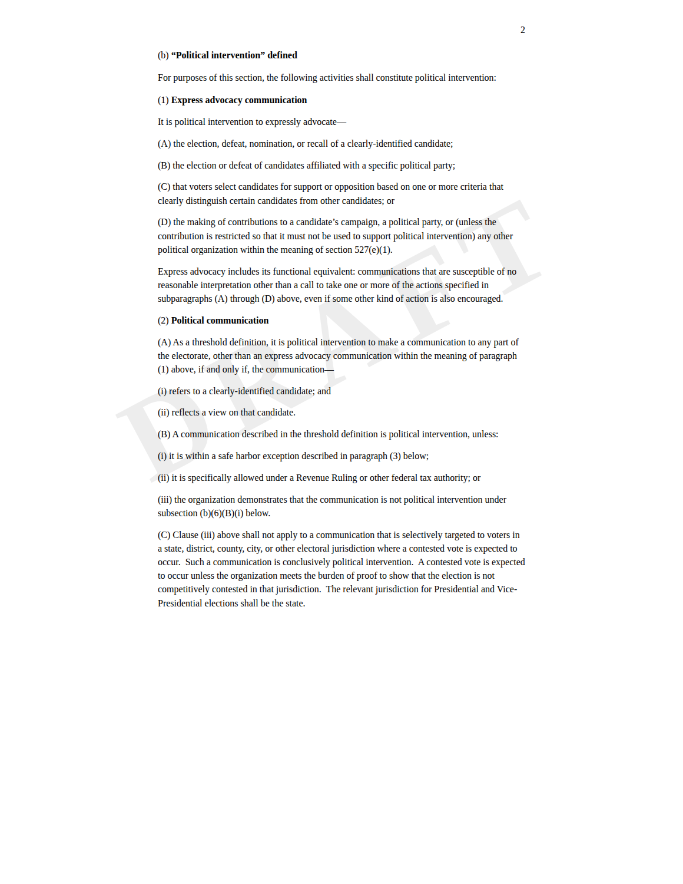2
DRAFT
(b) “Political intervention” defined
For purposes of this section, the following activities shall constitute political intervention:
(1) Express advocacy communication
It is political intervention to expressly advocate—
(A) the election, defeat, nomination, or recall of a clearly-identified candidate;
(B) the election or defeat of candidates affiliated with a specific political party;
(C) that voters select candidates for support or opposition based on one or more criteria that clearly distinguish certain candidates from other candidates; or
(D) the making of contributions to a candidate’s campaign, a political party, or (unless the contribution is restricted so that it must not be used to support political intervention) any other political organization within the meaning of section 527(e)(1).
Express advocacy includes its functional equivalent: communications that are susceptible of no reasonable interpretation other than a call to take one or more of the actions specified in subparagraphs (A) through (D) above, even if some other kind of action is also encouraged.
(2) Political communication
(A) As a threshold definition, it is political intervention to make a communication to any part of the electorate, other than an express advocacy communication within the meaning of paragraph (1) above, if and only if, the communication—
(i) refers to a clearly-identified candidate; and
(ii) reflects a view on that candidate.
(B) A communication described in the threshold definition is political intervention, unless:
(i) it is within a safe harbor exception described in paragraph (3) below;
(ii) it is specifically allowed under a Revenue Ruling or other federal tax authority; or
(iii) the organization demonstrates that the communication is not political intervention under subsection (b)(6)(B)(i) below.
(C) Clause (iii) above shall not apply to a communication that is selectively targeted to voters in a state, district, county, city, or other electoral jurisdiction where a contested vote is expected to occur. Such a communication is conclusively political intervention. A contested vote is expected to occur unless the organization meets the burden of proof to show that the election is not competitively contested in that jurisdiction. The relevant jurisdiction for Presidential and Vice-Presidential elections shall be the state.